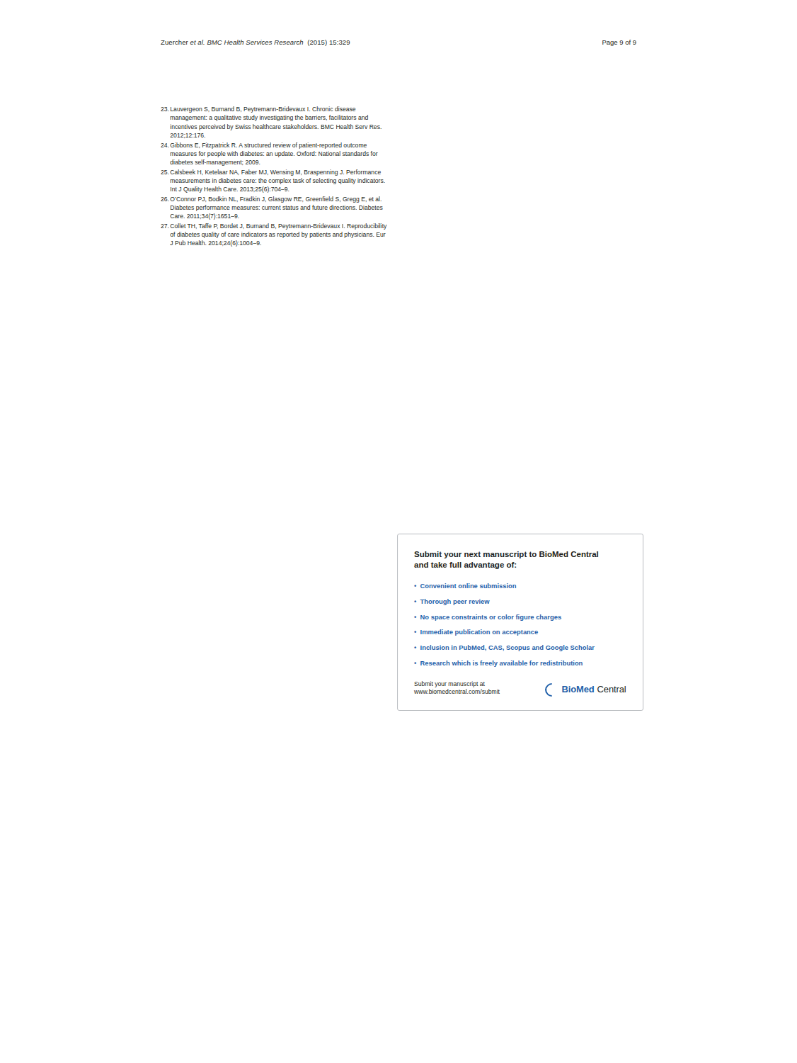Zuercher et al. BMC Health Services Research (2015) 15:329
Page 9 of 9
23. Lauvergeon S, Burnand B, Peytremann-Bridevaux I. Chronic disease management: a qualitative study investigating the barriers, facilitators and incentives perceived by Swiss healthcare stakeholders. BMC Health Serv Res. 2012;12:176.
24. Gibbons E, Fitzpatrick R. A structured review of patient-reported outcome measures for people with diabetes: an update. Oxford: National standards for diabetes self-management; 2009.
25. Calsbeek H, Ketelaar NA, Faber MJ, Wensing M, Braspenning J. Performance measurements in diabetes care: the complex task of selecting quality indicators. Int J Quality Health Care. 2013;25(6):704–9.
26. O’Connor PJ, Bodkin NL, Fradkin J, Glasgow RE, Greenfield S, Gregg E, et al. Diabetes performance measures: current status and future directions. Diabetes Care. 2011;34(7):1651–9.
27. Collet TH, Taffe P, Bordet J, Burnand B, Peytremann-Bridevaux I. Reproducibility of diabetes quality of care indicators as reported by patients and physicians. Eur J Pub Health. 2014;24(6):1004–9.
Submit your next manuscript to BioMed Central
and take full advantage of:
Convenient online submission
Thorough peer review
No space constraints or color figure charges
Immediate publication on acceptance
Inclusion in PubMed, CAS, Scopus and Google Scholar
Research which is freely available for redistribution
Submit your manuscript at
www.biomedcentral.com/submit
BioMed Central